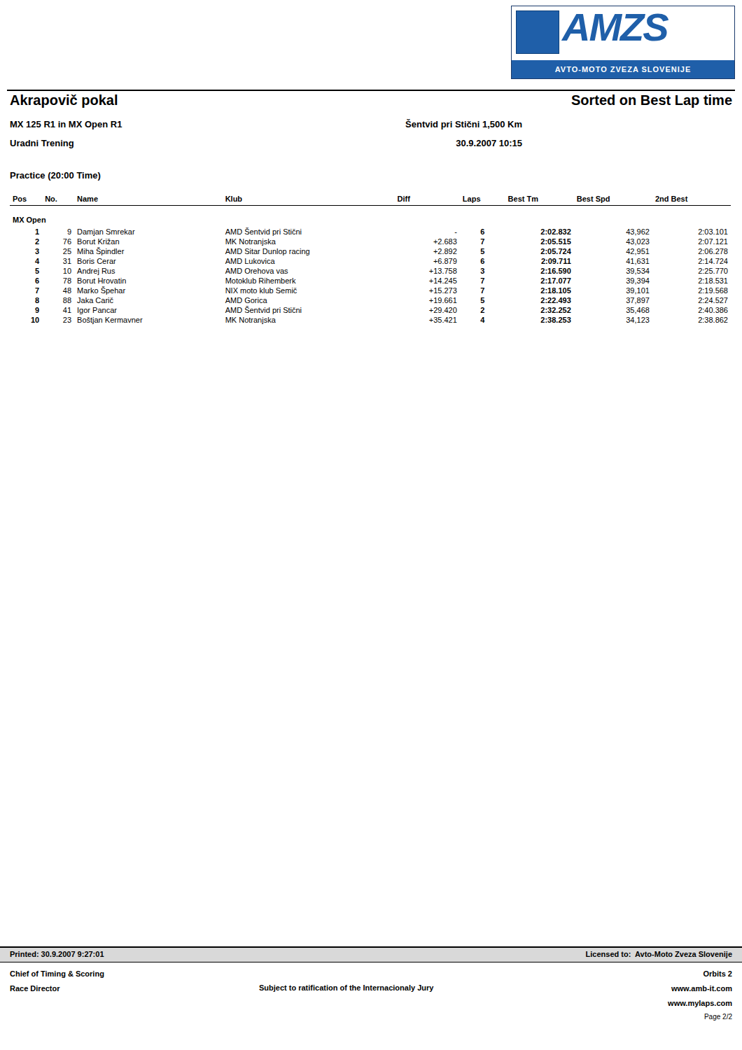AMZS
AVTO-MOTO ZVEZA SLOVENIJE
Akrapovič pokal
Sorted on Best Lap time
MX 125 R1 in MX Open R1 Šentvid pri Stični 1,500 Km
Uradni Trening 30.9.2007 10:15
Practice (20:00 Time)
| Pos | No. | Name | Klub | Diff | Laps | Best Tm | Best Spd | 2nd Best |
| --- | --- | --- | --- | --- | --- | --- | --- | --- |
| MX Open |
| 1 | 9 | Damjan Smrekar | AMD Šentvid pri Stični | - | 6 | 2:02.832 | 43,962 | 2:03.101 |
| 2 | 76 | Borut Križan | MK Notranjska | +2.683 | 7 | 2:05.515 | 43,023 | 2:07.121 |
| 3 | 25 | Miha Špindler | AMD Sitar Dunlop racing | +2.892 | 5 | 2:05.724 | 42,951 | 2:06.278 |
| 4 | 31 | Boris Cerar | AMD Lukovica | +6.879 | 6 | 2:09.711 | 41,631 | 2:14.724 |
| 5 | 10 | Andrej Rus | AMD Orehova vas | +13.758 | 3 | 2:16.590 | 39,534 | 2:25.770 |
| 6 | 78 | Borut Hrovatin | Motoklub Rihemberk | +14.245 | 7 | 2:17.077 | 39,394 | 2:18.531 |
| 7 | 48 | Marko Špehar | NIX moto klub Semič | +15.273 | 7 | 2:18.105 | 39,101 | 2:19.568 |
| 8 | 88 | Jaka Carič | AMD Gorica | +19.661 | 5 | 2:22.493 | 37,897 | 2:24.527 |
| 9 | 41 | Igor Pancar | AMD Šentvid pri Stični | +29.420 | 2 | 2:32.252 | 35,468 | 2:40.386 |
| 10 | 23 | Boštjan Kermavner | MK Notranjska | +35.421 | 4 | 2:38.253 | 34,123 | 2:38.862 |
Printed: 30.9.2007 9:27:01 Licensed to: Avto-Moto Zveza Slovenije
Chief of Timing & Scoring
Race Director
Subject to ratification of the Internacionaly Jury
Orbits 2
www.amb-it.com
www.mylaps.com
Page 2/2